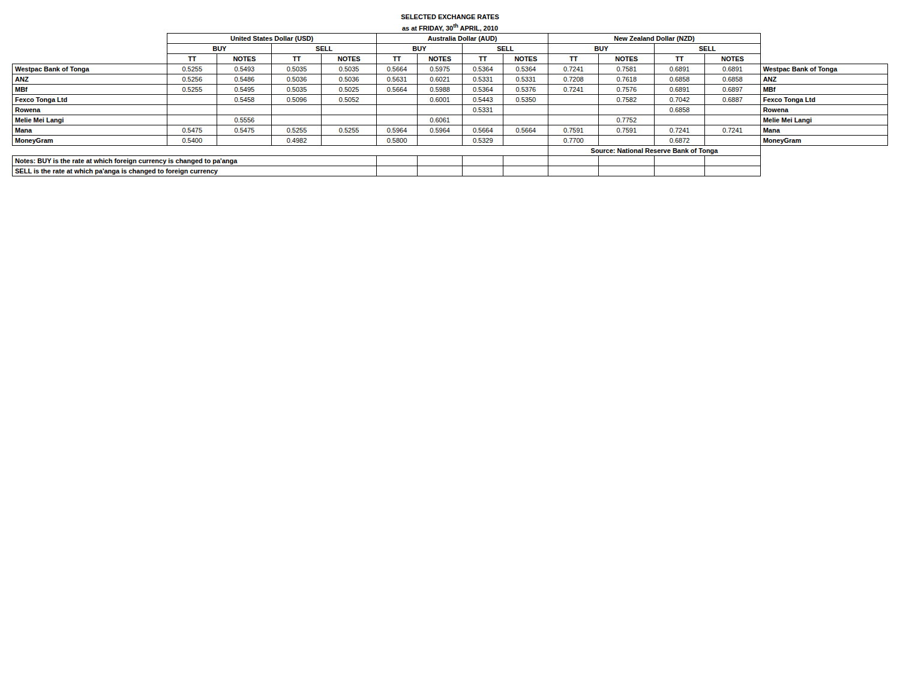| SELECTED EXCHANGE RATES |
| as at FRIDAY, 30 th APRIL, 2010 |
| | United States Dollar (USD) | Australia Dollar (AUD) | New Zealand Dollar (NZD) | |
| | BUY | SELL | BUY | SELL | BUY | SELL | |
| | TT | NOTES | TT | NOTES | TT | NOTES | TT | NOTES | TT | NOTES | TT | NOTES | |
| Westpac Bank of Tonga | 0.5255 | 0.5493 | 0.5035 | 0.5035 | 0.5664 | 0.5975 | 0.5364 | 0.5364 | 0.7241 | 0.7581 | 0.6891 | 0.6891 | Westpac Bank of Tonga |
| ANZ | 0.5256 | 0.5486 | 0.5036 | 0.5036 | 0.5631 | 0.6021 | 0.5331 | 0.5331 | 0.7208 | 0.7618 | 0.6858 | 0.6858 | ANZ |
| MBf | 0.5255 | 0.5495 | 0.5035 | 0.5025 | 0.5664 | 0.5988 | 0.5364 | 0.5376 | 0.7241 | 0.7576 | 0.6891 | 0.6897 | MBf |
| Fexco Tonga Ltd | | 0.5458 | 0.5096 | 0.5052 | | 0.6001 | 0.5443 | 0.5350 | | 0.7582 | 0.7042 | 0.6887 | Fexco Tonga Ltd |
| Rowena | | | | | | | 0.5331 | | | | 0.6858 | | Rowena |
| Melie Mei Langi | | 0.5556 | | | | 0.6061 | | | | 0.7752 | | | Melie Mei Langi |
| Mana | 0.5475 | 0.5475 | 0.5255 | 0.5255 | 0.5964 | 0.5964 | 0.5664 | 0.5664 | 0.7591 | 0.7591 | 0.7241 | 0.7241 | Mana |
| MoneyGram | 0.5400 | | 0.4982 | | 0.5800 | | 0.5329 | | 0.7700 | | 0.6872 | | MoneyGram |
| | | | | | | | | | Source: National Reserve Bank of Tonga | |
| Notes: BUY is the rate at which foreign currency is changed to pa'anga | | | | | | | | | |
| SELL is the rate at which pa'anga is changed to foreign currency | | | | | | | | | |